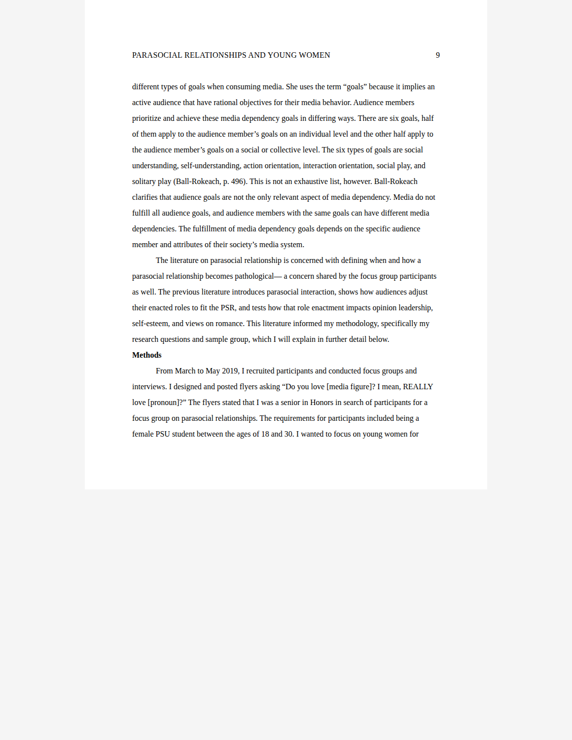Parasocial Relationships and Young Women 9
different types of goals when consuming media. She uses the term “goals” because it implies an active audience that have rational objectives for their media behavior. Audience members prioritize and achieve these media dependency goals in differing ways. There are six goals, half of them apply to the audience member’s goals on an individual level and the other half apply to the audience member’s goals on a social or collective level. The six types of goals are social understanding, self-understanding, action orientation, interaction orientation, social play, and solitary play (Ball-Rokeach, p. 496). This is not an exhaustive list, however. Ball-Rokeach clarifies that audience goals are not the only relevant aspect of media dependency. Media do not fulfill all audience goals, and audience members with the same goals can have different media dependencies. The fulfillment of media dependency goals depends on the specific audience member and attributes of their society’s media system.
The literature on parasocial relationship is concerned with defining when and how a parasocial relationship becomes pathological— a concern shared by the focus group participants as well. The previous literature introduces parasocial interaction, shows how audiences adjust their enacted roles to fit the PSR, and tests how that role enactment impacts opinion leadership, self-esteem, and views on romance. This literature informed my methodology, specifically my research questions and sample group, which I will explain in further detail below.
Methods
From March to May 2019, I recruited participants and conducted focus groups and interviews. I designed and posted flyers asking “Do you love [media figure]? I mean, REALLY love [pronoun]?” The flyers stated that I was a senior in Honors in search of participants for a focus group on parasocial relationships. The requirements for participants included being a female PSU student between the ages of 18 and 30. I wanted to focus on young women for